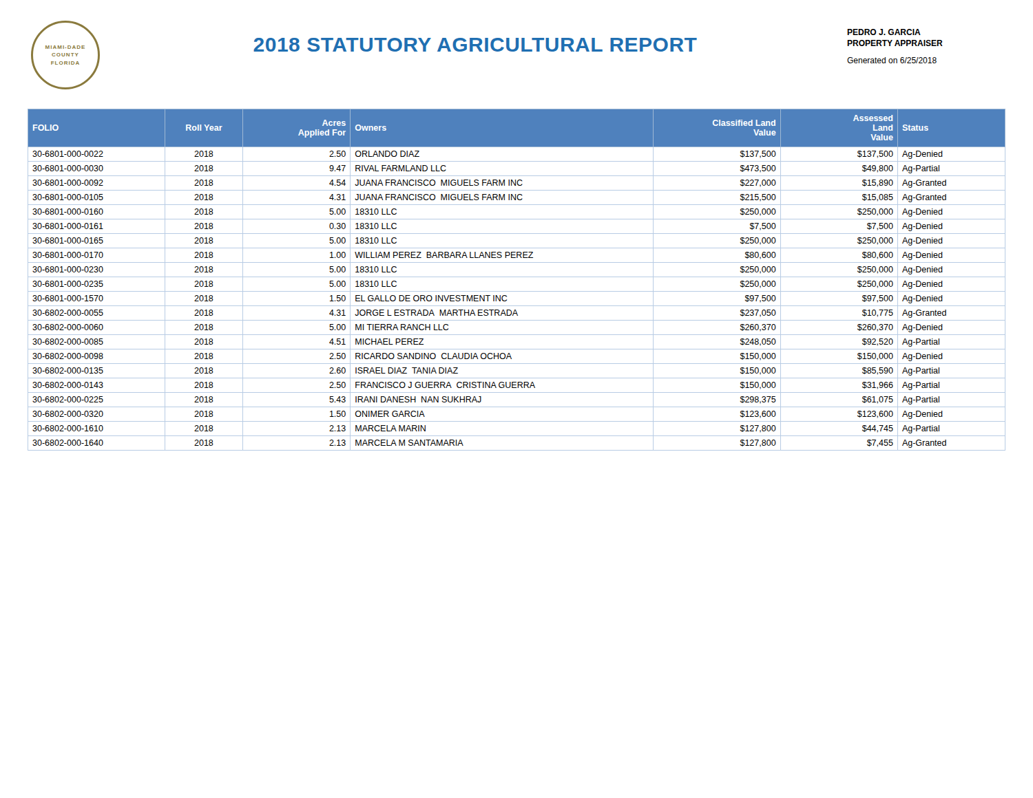MIAMI-DADE
COUNTY
FLORIDA
2018 STATUTORY AGRICULTURAL REPORT
PEDRO J. GARCIA
PROPERTY APPRAISER
Generated on 6/25/2018
| FOLIO | Roll Year | Acres Applied For | Owners | Classified Land Value | Assessed Land Value | Status |
| --- | --- | --- | --- | --- | --- | --- |
| 30-6801-000-0022 | 2018 | 2.50 | ORLANDO DIAZ | $137,500 | $137,500 | Ag-Denied |
| 30-6801-000-0030 | 2018 | 9.47 | RIVAL FARMLAND LLC | $473,500 | $49,800 | Ag-Partial |
| 30-6801-000-0092 | 2018 | 4.54 | JUANA FRANCISCO MIGUELS FARM INC | $227,000 | $15,890 | Ag-Granted |
| 30-6801-000-0105 | 2018 | 4.31 | JUANA FRANCISCO MIGUELS FARM INC | $215,500 | $15,085 | Ag-Granted |
| 30-6801-000-0160 | 2018 | 5.00 | 18310 LLC | $250,000 | $250,000 | Ag-Denied |
| 30-6801-000-0161 | 2018 | 0.30 | 18310 LLC | $7,500 | $7,500 | Ag-Denied |
| 30-6801-000-0165 | 2018 | 5.00 | 18310 LLC | $250,000 | $250,000 | Ag-Denied |
| 30-6801-000-0170 | 2018 | 1.00 | WILLIAM PEREZ BARBARA LLANES PEREZ | $80,600 | $80,600 | Ag-Denied |
| 30-6801-000-0230 | 2018 | 5.00 | 18310 LLC | $250,000 | $250,000 | Ag-Denied |
| 30-6801-000-0235 | 2018 | 5.00 | 18310 LLC | $250,000 | $250,000 | Ag-Denied |
| 30-6801-000-1570 | 2018 | 1.50 | EL GALLO DE ORO INVESTMENT INC | $97,500 | $97,500 | Ag-Denied |
| 30-6802-000-0055 | 2018 | 4.31 | JORGE L ESTRADA MARTHA ESTRADA | $237,050 | $10,775 | Ag-Granted |
| 30-6802-000-0060 | 2018 | 5.00 | MI TIERRA RANCH LLC | $260,370 | $260,370 | Ag-Denied |
| 30-6802-000-0085 | 2018 | 4.51 | MICHAEL PEREZ | $248,050 | $92,520 | Ag-Partial |
| 30-6802-000-0098 | 2018 | 2.50 | RICARDO SANDINO CLAUDIA OCHOA | $150,000 | $150,000 | Ag-Denied |
| 30-6802-000-0135 | 2018 | 2.60 | ISRAEL DIAZ TANIA DIAZ | $150,000 | $85,590 | Ag-Partial |
| 30-6802-000-0143 | 2018 | 2.50 | FRANCISCO J GUERRA CRISTINA GUERRA | $150,000 | $31,966 | Ag-Partial |
| 30-6802-000-0225 | 2018 | 5.43 | IRANI DANESH NAN SUKHRAJ | $298,375 | $61,075 | Ag-Partial |
| 30-6802-000-0320 | 2018 | 1.50 | ONIMER GARCIA | $123,600 | $123,600 | Ag-Denied |
| 30-6802-000-1610 | 2018 | 2.13 | MARCELA MARIN | $127,800 | $44,745 | Ag-Partial |
| 30-6802-000-1640 | 2018 | 2.13 | MARCELA M SANTAMARIA | $127,800 | $7,455 | Ag-Granted |